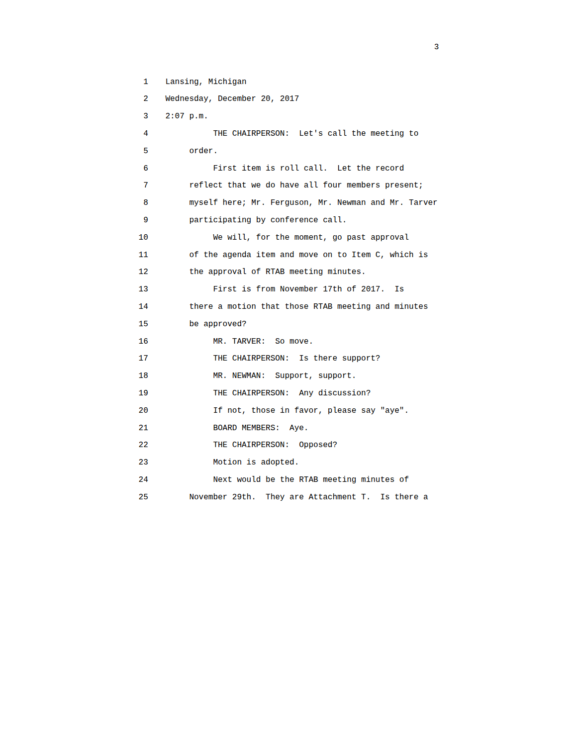3
| 1 | Lansing, Michigan |
| 2 | Wednesday, December 20, 2017 |
| 3 | 2:07 p.m. |
| 4 | THE CHAIRPERSON: Let's call the meeting to |
| 5 | order. |
| 6 | First item is roll call. Let the record |
| 7 | reflect that we do have all four members present; |
| 8 | myself here; Mr. Ferguson, Mr. Newman and Mr. Tarver |
| 9 | participating by conference call. |
| 10 | We will, for the moment, go past approval |
| 11 | of the agenda item and move on to Item C, which is |
| 12 | the approval of RTAB meeting minutes. |
| 13 | First is from November 17th of 2017. Is |
| 14 | there a motion that those RTAB meeting and minutes |
| 15 | be approved? |
| 16 | MR. TARVER: So move. |
| 17 | THE CHAIRPERSON: Is there support? |
| 18 | MR. NEWMAN: Support, support. |
| 19 | THE CHAIRPERSON: Any discussion? |
| 20 | If not, those in favor, please say "aye". |
| 21 | BOARD MEMBERS: Aye. |
| 22 | THE CHAIRPERSON: Opposed? |
| 23 | Motion is adopted. |
| 24 | Next would be the RTAB meeting minutes of |
| 25 | November 29th. They are Attachment T. Is there a |